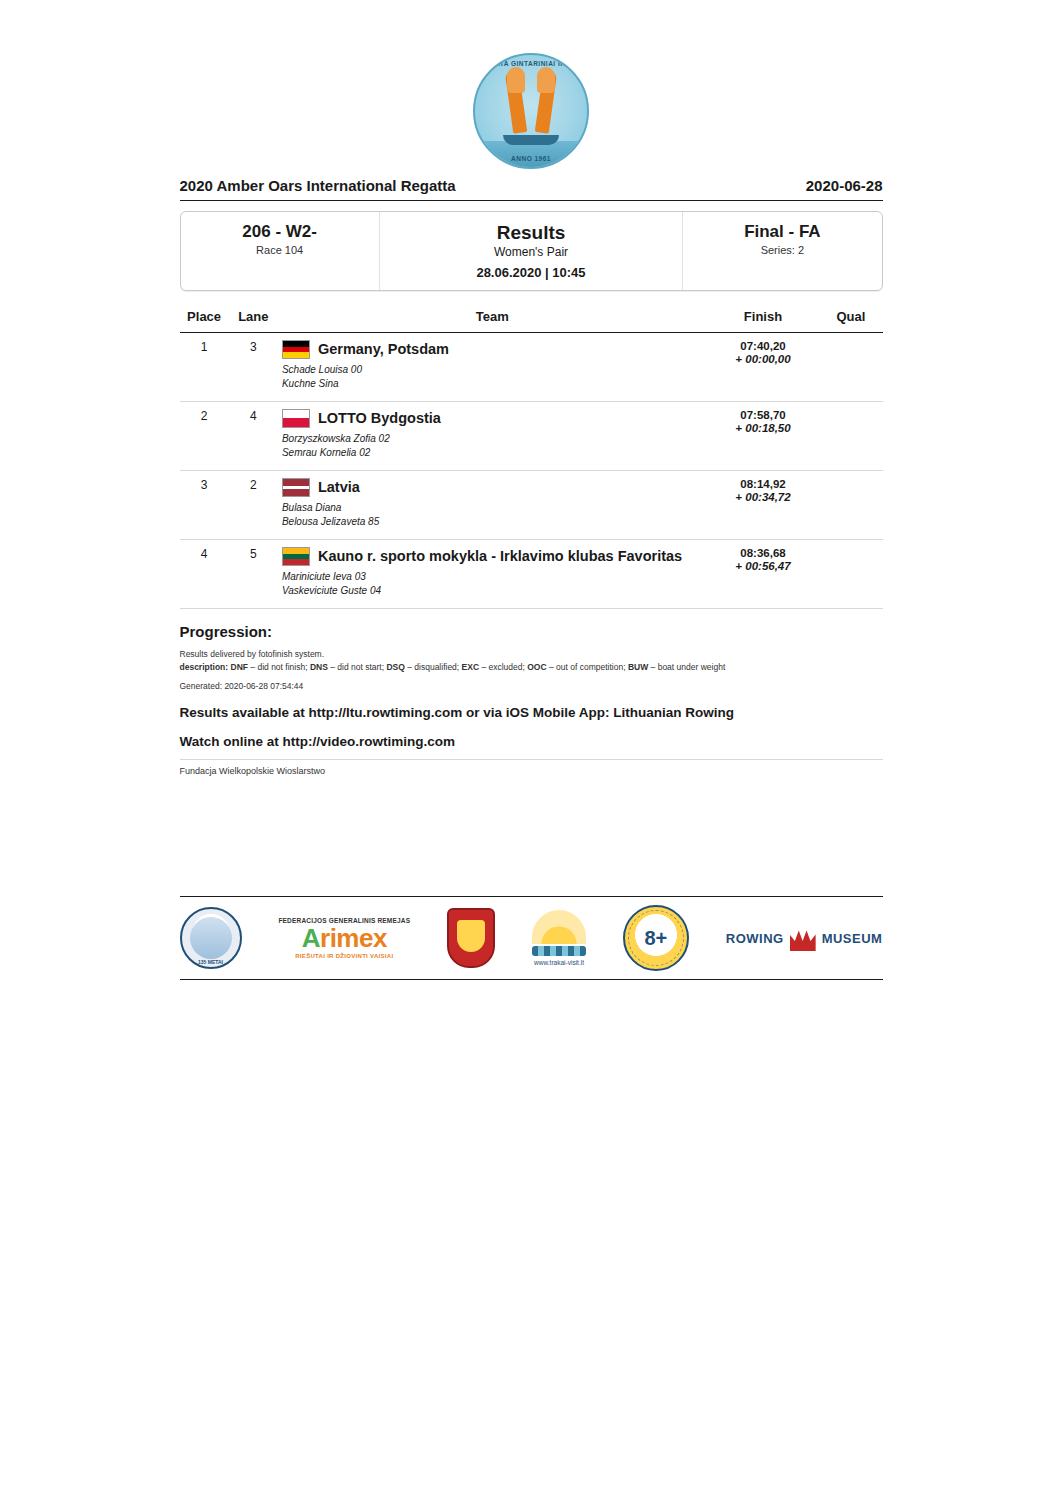REGATA GINTARINIAI IRKLAI ANNO 1961
2020 Amber Oars International Regatta
2020-06-28
206 - W2-
Race 104
Results
Women's Pair
28.06.2020 | 10:45
Final - FA
Series: 2
| Place | Lane | Team | Finish | Qual |
| --- | --- | --- | --- | --- |
| 1 | 3 | Germany, Potsdam Schade Louisa 00 Kuchne Sina | 07:40,20 + 00:00,00 | |
| 2 | 4 | LOTTO Bydgostia Borzyszkowska Zofia 02 Semrau Kornelia 02 | 07:58,70 + 00:18,50 | |
| 3 | 2 | Latvia Bulasa Diana Belousa Jelizaveta 85 | 08:14,92 + 00:34,72 | |
| 4 | 5 | Kauno r. sporto mokykla - Irklavimo klubas Favoritas Mariniciute Ieva 03 Vaskeviciute Guste 04 | 08:36,68 + 00:56,47 | |
Progression:
Results delivered by fotofinish system.
description: DNF – did not finish; DNS – did not start; DSQ – disqualified; EXC – excluded; OOC – out of competition; BUW – boat under weight
Generated: 2020-06-28 07:54:44
Results available at http://ltu.rowtiming.com or via iOS Mobile App: Lithuanian Rowing
Watch online at http://video.rowtiming.com
Fundacja Wielkopolskie Wioslarstwo
135 METAI
FEDERACIJOS GENERALINIS REMEJAS
Arimex
RIEŠUTAI IR DŽIOVINTI VAISIAI
www.trakai-visit.lt
8+
ROWING MUSEUM